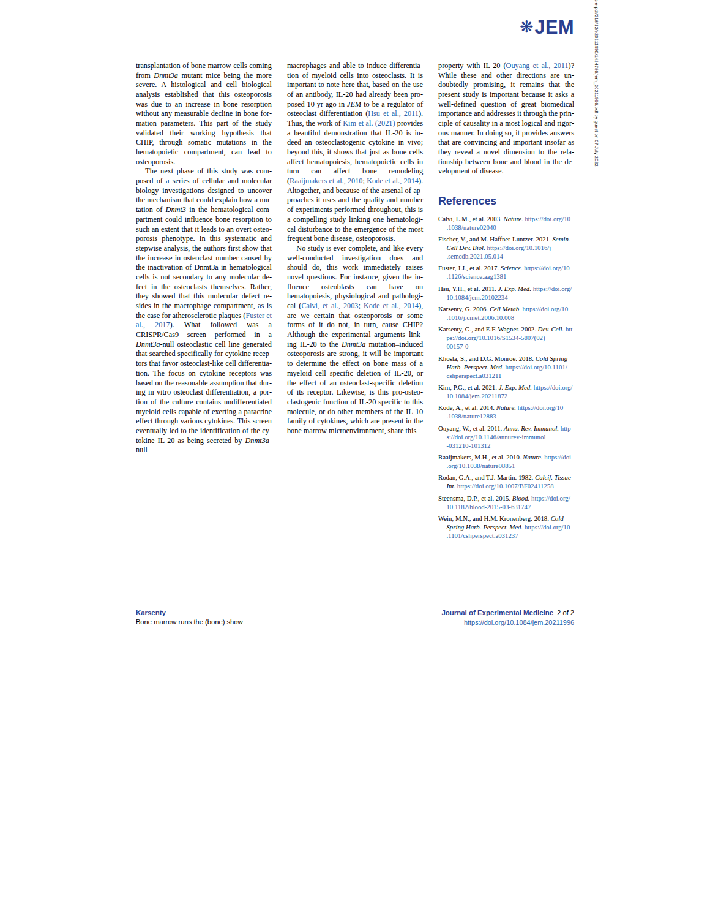❋JEM
Downloaded from http://rupress.org/jem/article-pdf/218/12/e20211996/1424786/jem_20211996.pdf by guest on 07 July 2022
transplantation of bone marrow cells coming from Dnmt3a mutant mice being the more severe. A histological and cell biological analysis established that this osteoporosis was due to an increase in bone resorption without any measurable decline in bone formation parameters. This part of the study validated their working hypothesis that CHIP, through somatic mutations in the hematopoietic compartment, can lead to osteoporosis.
The next phase of this study was composed of a series of cellular and molecular biology investigations designed to uncover the mechanism that could explain how a mutation of Dnmt3 in the hematological compartment could influence bone resorption to such an extent that it leads to an overt osteoporosis phenotype. In this systematic and stepwise analysis, the authors first show that the increase in osteoclast number caused by the inactivation of Dnmt3a in hematological cells is not secondary to any molecular defect in the osteoclasts themselves. Rather, they showed that this molecular defect resides in the macrophage compartment, as is the case for atherosclerotic plaques (Fuster et al., 2017). What followed was a CRISPR/Cas9 screen performed in a Dnmt3a-null osteoclastic cell line generated that searched specifically for cytokine receptors that favor osteoclast-like cell differentiation. The focus on cytokine receptors was based on the reasonable assumption that during in vitro osteoclast differentiation, a portion of the culture contains undifferentiated myeloid cells capable of exerting a paracrine effect through various cytokines. This screen eventually led to the identification of the cytokine IL-20 as being secreted by Dnmt3a-null
macrophages and able to induce differentiation of myeloid cells into osteoclasts. It is important to note here that, based on the use of an antibody, IL-20 had already been proposed 10 yr ago in JEM to be a regulator of osteoclast differentiation (Hsu et al., 2011). Thus, the work of Kim et al. (2021) provides a beautiful demonstration that IL-20 is indeed an osteoclastogenic cytokine in vivo; beyond this, it shows that just as bone cells affect hematopoiesis, hematopoietic cells in turn can affect bone remodeling (Raaijmakers et al., 2010; Kode et al., 2014). Altogether, and because of the arsenal of approaches it uses and the quality and number of experiments performed throughout, this is a compelling study linking one hematological disturbance to the emergence of the most frequent bone disease, osteoporosis.
No study is ever complete, and like every well-conducted investigation does and should do, this work immediately raises novel questions. For instance, given the influence osteoblasts can have on hematopoiesis, physiological and pathological (Calvi, et al., 2003; Kode et al., 2014), are we certain that osteoporosis or some forms of it do not, in turn, cause CHIP? Although the experimental arguments linking IL-20 to the Dnmt3a mutation–induced osteoporosis are strong, it will be important to determine the effect on bone mass of a myeloid cell–specific deletion of IL-20, or the effect of an osteoclast-specific deletion of its receptor. Likewise, is this pro-osteoclastogenic function of IL-20 specific to this molecule, or do other members of the IL-10 family of cytokines, which are present in the bone marrow microenvironment, share this
property with IL-20 (Ouyang et al., 2011)? While these and other directions are undoubtedly promising, it remains that the present study is important because it asks a well-defined question of great biomedical importance and addresses it through the principle of causality in a most logical and rigorous manner. In doing so, it provides answers that are convincing and important insofar as they reveal a novel dimension to the relationship between bone and blood in the development of disease.
References
Calvi, L.M., et al. 2003. Nature. https://doi.org/10
.1038/nature02040
Fischer, V., and M. Haffner-Luntzer. 2021. Semin. Cell Dev. Biol. https://doi.org/10.1016/j
.semcdb.2021.05.014
Fuster, J.J., et al. 2017. Science. https://doi.org/10
.1126/science.aag1381
Hsu, Y.H., et al. 2011. J. Exp. Med. https://doi.org/
10.1084/jem.20102234
Karsenty, G. 2006. Cell Metab. https://doi.org/10
.1016/j.cmet.2006.10.008
Karsenty, G., and E.F. Wagner. 2002. Dev. Cell. https://doi.org/10.1016/S1534-5807(02)
00157-0
Khosla, S., and D.G. Monroe. 2018. Cold Spring Harb. Perspect. Med. https://doi.org/10.1101/
cshperspect.a031211
Kim, P.G., et al. 2021. J. Exp. Med. https://doi.org/
10.1084/jem.20211872
Kode, A., et al. 2014. Nature. https://doi.org/10
.1038/nature12883
Ouyang, W., et al. 2011. Annu. Rev. Immunol. https://doi.org/10.1146/annurev-immunol
-031210-101312
Raaijmakers, M.H., et al. 2010. Nature. https://doi
.org/10.1038/nature08851
Rodan, G.A., and T.J. Martin. 1982. Calcif. Tissue Int. https://doi.org/10.1007/BF02411258
Steensma, D.P., et al. 2015. Blood. https://doi.org/
10.1182/blood-2015-03-631747
Wein, M.N., and H.M. Kronenberg. 2018. Cold Spring Harb. Perspect. Med. https://doi.org/10
.1101/cshperspect.a031237
Karsenty
Bone marrow runs the (bone) show
Journal of Experimental Medicine 2 of 2
https://doi.org/10.1084/jem.20211996